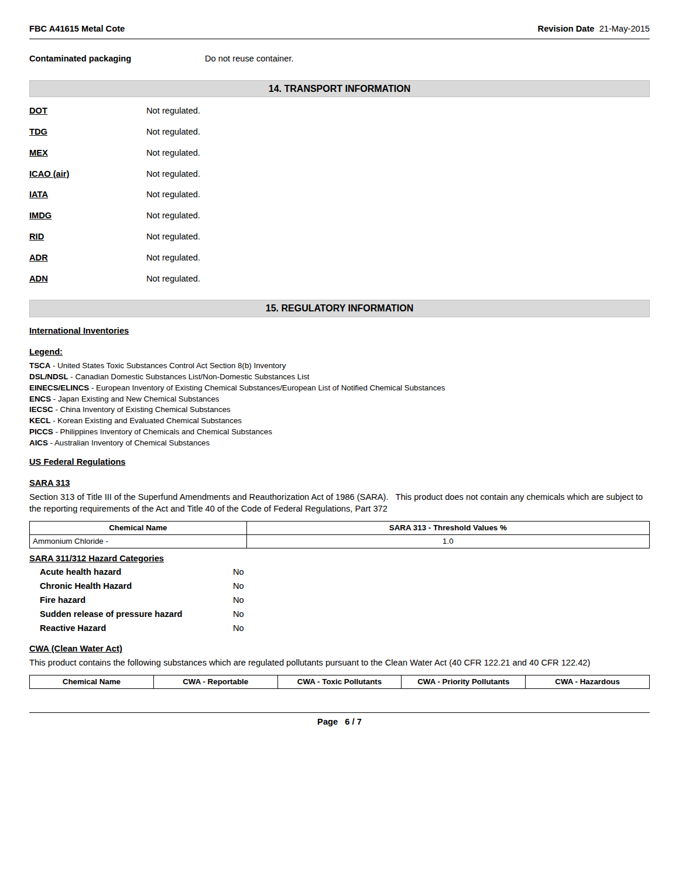FBC A41615 Metal Cote
Revision Date 21-May-2015
Contaminated packaging
Do not reuse container.
14. TRANSPORT INFORMATION
DOT
Not regulated.
TDG
Not regulated.
MEX
Not regulated.
ICAO (air)
Not regulated.
IATA
Not regulated.
IMDG
Not regulated.
RID
Not regulated.
ADR
Not regulated.
ADN
Not regulated.
15. REGULATORY INFORMATION
International Inventories
Legend:
TSCA - United States Toxic Substances Control Act Section 8(b) Inventory
DSL/NDSL - Canadian Domestic Substances List/Non-Domestic Substances List
EINECS/ELINCS - European Inventory of Existing Chemical Substances/European List of Notified Chemical Substances
ENCS - Japan Existing and New Chemical Substances
IECSC - China Inventory of Existing Chemical Substances
KECL - Korean Existing and Evaluated Chemical Substances
PICCS - Philippines Inventory of Chemicals and Chemical Substances
AICS - Australian Inventory of Chemical Substances
US Federal Regulations
SARA 313
Section 313 of Title III of the Superfund Amendments and Reauthorization Act of 1986 (SARA). This product does not contain any chemicals which are subject to the reporting requirements of the Act and Title 40 of the Code of Federal Regulations, Part 372
| Chemical Name | SARA 313 - Threshold Values % |
| --- | --- |
| Ammonium Chloride - | 1.0 |
SARA 311/312 Hazard Categories
Acute health hazard
No
Chronic Health Hazard
No
Fire hazard
No
Sudden release of pressure hazard
No
Reactive Hazard
No
CWA (Clean Water Act)
This product contains the following substances which are regulated pollutants pursuant to the Clean Water Act (40 CFR 122.21 and 40 CFR 122.42)
| Chemical Name | CWA - Reportable | CWA - Toxic Pollutants | CWA - Priority Pollutants | CWA - Hazardous |
| --- | --- | --- | --- | --- |
Page 6 / 7